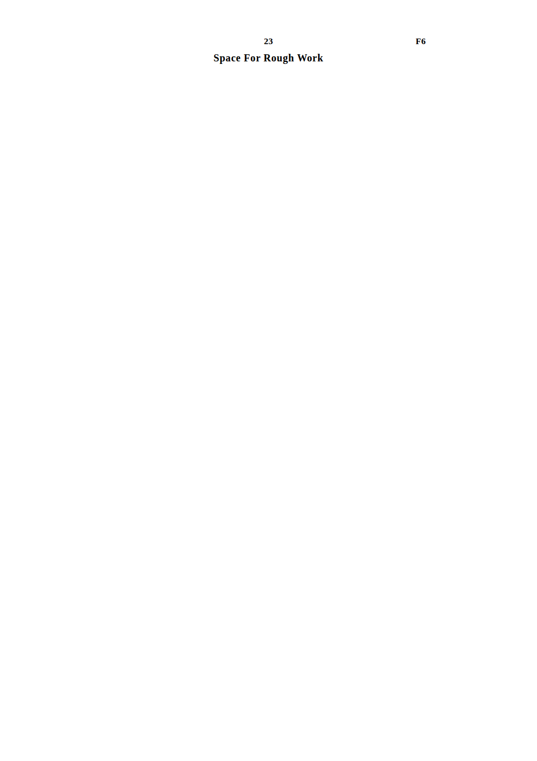23
F6
Space For Rough Work